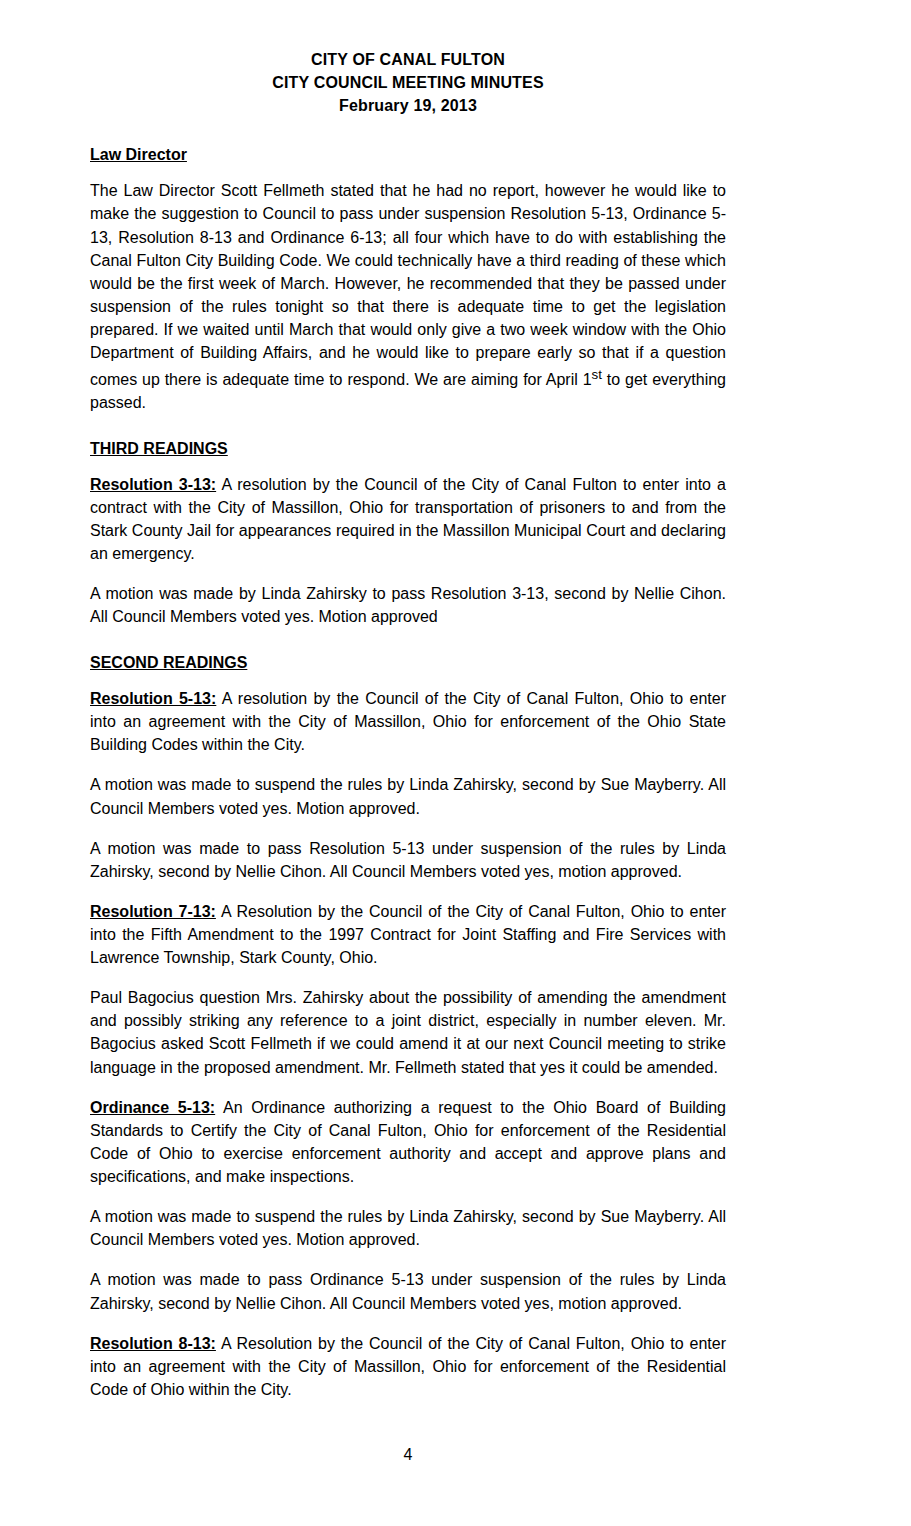CITY OF CANAL FULTON
CITY COUNCIL MEETING MINUTES
February 19, 2013
Law Director
The Law Director Scott Fellmeth stated that he had no report, however he would like to make the suggestion to Council to pass under suspension Resolution 5-13, Ordinance 5-13, Resolution 8-13 and Ordinance 6-13; all four which have to do with establishing the Canal Fulton City Building Code. We could technically have a third reading of these which would be the first week of March. However, he recommended that they be passed under suspension of the rules tonight so that there is adequate time to get the legislation prepared. If we waited until March that would only give a two week window with the Ohio Department of Building Affairs, and he would like to prepare early so that if a question comes up there is adequate time to respond. We are aiming for April 1st to get everything passed.
THIRD READINGS
Resolution 3-13: A resolution by the Council of the City of Canal Fulton to enter into a contract with the City of Massillon, Ohio for transportation of prisoners to and from the Stark County Jail for appearances required in the Massillon Municipal Court and declaring an emergency.
A motion was made by Linda Zahirsky to pass Resolution 3-13, second by Nellie Cihon. All Council Members voted yes. Motion approved
SECOND READINGS
Resolution 5-13: A resolution by the Council of the City of Canal Fulton, Ohio to enter into an agreement with the City of Massillon, Ohio for enforcement of the Ohio State Building Codes within the City.
A motion was made to suspend the rules by Linda Zahirsky, second by Sue Mayberry. All Council Members voted yes. Motion approved.
A motion was made to pass Resolution 5-13 under suspension of the rules by Linda Zahirsky, second by Nellie Cihon. All Council Members voted yes, motion approved.
Resolution 7-13: A Resolution by the Council of the City of Canal Fulton, Ohio to enter into the Fifth Amendment to the 1997 Contract for Joint Staffing and Fire Services with Lawrence Township, Stark County, Ohio.
Paul Bagocius question Mrs. Zahirsky about the possibility of amending the amendment and possibly striking any reference to a joint district, especially in number eleven. Mr. Bagocius asked Scott Fellmeth if we could amend it at our next Council meeting to strike language in the proposed amendment. Mr. Fellmeth stated that yes it could be amended.
Ordinance 5-13: An Ordinance authorizing a request to the Ohio Board of Building Standards to Certify the City of Canal Fulton, Ohio for enforcement of the Residential Code of Ohio to exercise enforcement authority and accept and approve plans and specifications, and make inspections.
A motion was made to suspend the rules by Linda Zahirsky, second by Sue Mayberry. All Council Members voted yes. Motion approved.
A motion was made to pass Ordinance 5-13 under suspension of the rules by Linda Zahirsky, second by Nellie Cihon. All Council Members voted yes, motion approved.
Resolution 8-13: A Resolution by the Council of the City of Canal Fulton, Ohio to enter into an agreement with the City of Massillon, Ohio for enforcement of the Residential Code of Ohio within the City.
4